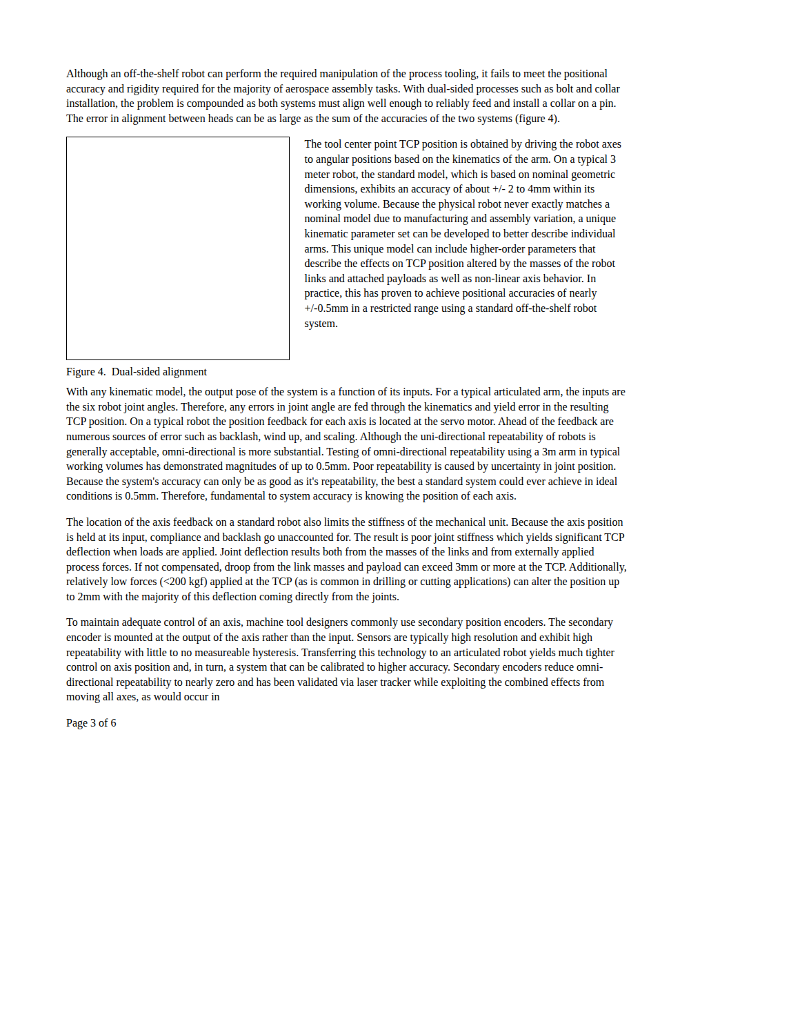Although an off-the-shelf robot can perform the required manipulation of the process tooling, it fails to meet the positional accuracy and rigidity required for the majority of aerospace assembly tasks. With dual-sided processes such as bolt and collar installation, the problem is compounded as both systems must align well enough to reliably feed and install a collar on a pin. The error in alignment between heads can be as large as the sum of the accuracies of the two systems (figure 4).
Figure 4. Dual-sided alignment
The tool center point TCP position is obtained by driving the robot axes to angular positions based on the kinematics of the arm. On a typical 3 meter robot, the standard model, which is based on nominal geometric dimensions, exhibits an accuracy of about +/- 2 to 4mm within its working volume. Because the physical robot never exactly matches a nominal model due to manufacturing and assembly variation, a unique kinematic parameter set can be developed to better describe individual arms. This unique model can include higher-order parameters that describe the effects on TCP position altered by the masses of the robot links and attached payloads as well as non-linear axis behavior. In practice, this has proven to achieve positional accuracies of nearly +/-0.5mm in a restricted range using a standard off-the-shelf robot system.
With any kinematic model, the output pose of the system is a function of its inputs. For a typical articulated arm, the inputs are the six robot joint angles. Therefore, any errors in joint angle are fed through the kinematics and yield error in the resulting TCP position. On a typical robot the position feedback for each axis is located at the servo motor. Ahead of the feedback are numerous sources of error such as backlash, wind up, and scaling. Although the uni-directional repeatability of robots is generally acceptable, omni-directional is more substantial. Testing of omni-directional repeatability using a 3m arm in typical working volumes has demonstrated magnitudes of up to 0.5mm. Poor repeatability is caused by uncertainty in joint position. Because the system's accuracy can only be as good as it's repeatability, the best a standard system could ever achieve in ideal conditions is 0.5mm. Therefore, fundamental to system accuracy is knowing the position of each axis.
The location of the axis feedback on a standard robot also limits the stiffness of the mechanical unit. Because the axis position is held at its input, compliance and backlash go unaccounted for. The result is poor joint stiffness which yields significant TCP deflection when loads are applied. Joint deflection results both from the masses of the links and from externally applied process forces. If not compensated, droop from the link masses and payload can exceed 3mm or more at the TCP. Additionally, relatively low forces (<200 kgf) applied at the TCP (as is common in drilling or cutting applications) can alter the position up to 2mm with the majority of this deflection coming directly from the joints.
To maintain adequate control of an axis, machine tool designers commonly use secondary position encoders. The secondary encoder is mounted at the output of the axis rather than the input. Sensors are typically high resolution and exhibit high repeatability with little to no measureable hysteresis. Transferring this technology to an articulated robot yields much tighter control on axis position and, in turn, a system that can be calibrated to higher accuracy. Secondary encoders reduce omni-directional repeatability to nearly zero and has been validated via laser tracker while exploiting the combined effects from moving all axes, as would occur in
Page 3 of 6